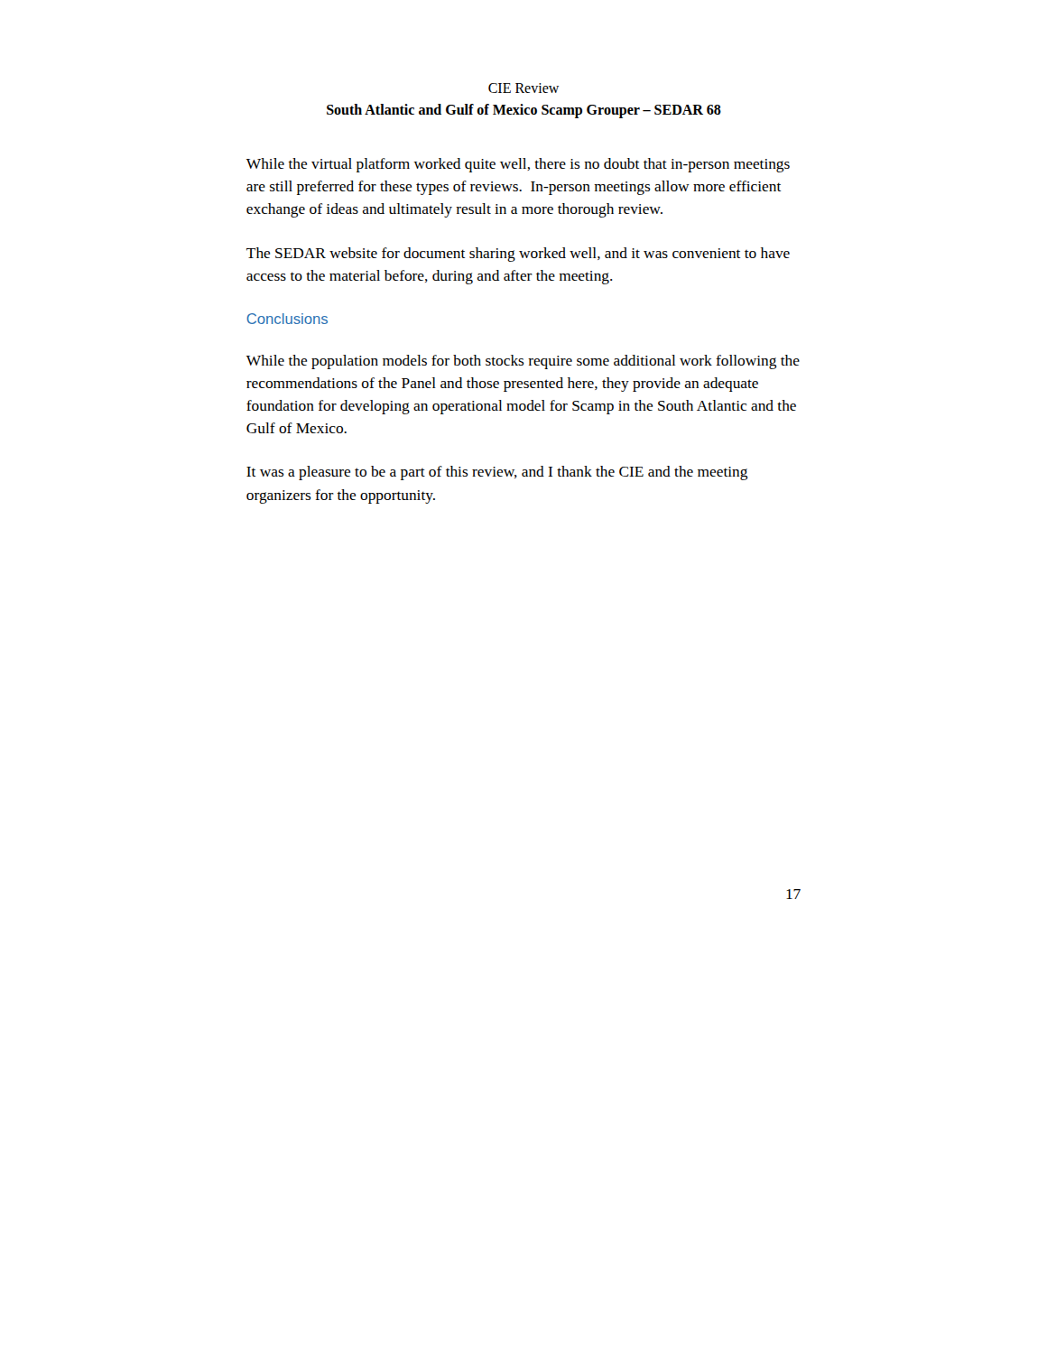CIE Review
South Atlantic and Gulf of Mexico Scamp Grouper – SEDAR 68
While the virtual platform worked quite well, there is no doubt that in-person meetings are still preferred for these types of reviews. In-person meetings allow more efficient exchange of ideas and ultimately result in a more thorough review.
The SEDAR website for document sharing worked well, and it was convenient to have access to the material before, during and after the meeting.
Conclusions
While the population models for both stocks require some additional work following the recommendations of the Panel and those presented here, they provide an adequate foundation for developing an operational model for Scamp in the South Atlantic and the Gulf of Mexico.
It was a pleasure to be a part of this review, and I thank the CIE and the meeting organizers for the opportunity.
17